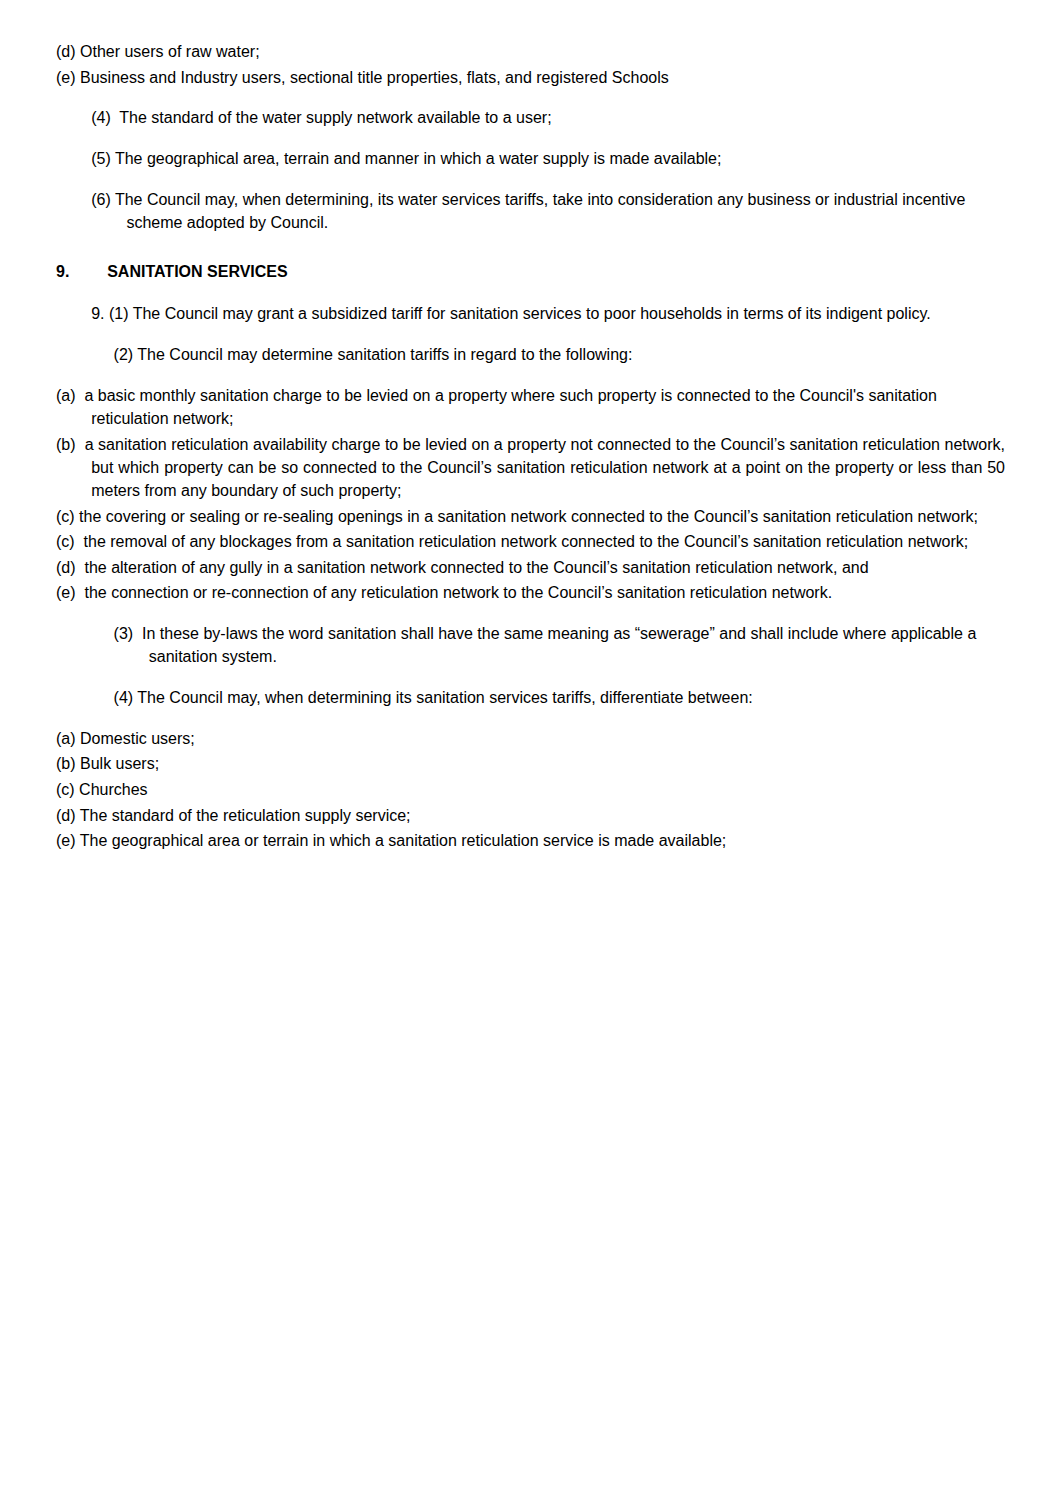(d) Other users of raw water;
(e) Business and Industry users, sectional title properties, flats, and registered Schools
(4) The standard of the water supply network available to a user;
(5) The geographical area, terrain and manner in which a water supply is made available;
(6) The Council may, when determining, its water services tariffs, take into consideration any business or industrial incentive scheme adopted by Council.
9. SANITATION SERVICES
9. (1) The Council may grant a subsidized tariff for sanitation services to poor households in terms of its indigent policy.
(2) The Council may determine sanitation tariffs in regard to the following:
(a) a basic monthly sanitation charge to be levied on a property where such property is connected to the Council's sanitation reticulation network;
(b) a sanitation reticulation availability charge to be levied on a property not connected to the Council’s sanitation reticulation network, but which property can be so connected to the Council’s sanitation reticulation network at a point on the property or less than 50 meters from any boundary of such property;
(c) the covering or sealing or re-sealing openings in a sanitation network connected to the Council’s sanitation reticulation network;
(c) the removal of any blockages from a sanitation reticulation network connected to the Council’s sanitation reticulation network;
(d) the alteration of any gully in a sanitation network connected to the Council’s sanitation reticulation network, and
(e) the connection or re-connection of any reticulation network to the Council’s sanitation reticulation network.
(3) In these by-laws the word sanitation shall have the same meaning as “sewerage” and shall include where applicable a sanitation system.
(4) The Council may, when determining its sanitation services tariffs, differentiate between:
(a) Domestic users;
(b) Bulk users;
(c) Churches
(d) The standard of the reticulation supply service;
(e) The geographical area or terrain in which a sanitation reticulation service is made available;